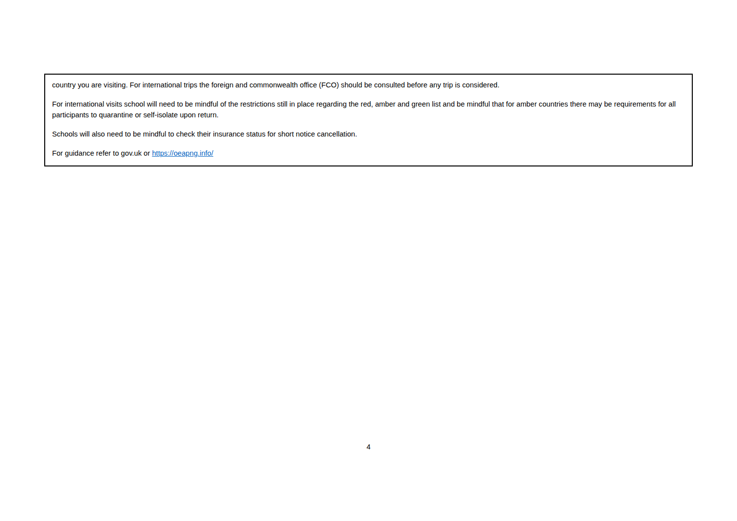country you are visiting. For international trips the foreign and commonwealth office (FCO) should be consulted before any trip is considered.
For international visits school will need to be mindful of the restrictions still in place regarding the red, amber and green list and be mindful that for amber countries there may be requirements for all participants to quarantine or self-isolate upon return.
Schools will also need to be mindful to check their insurance status for short notice cancellation.
For guidance refer to gov.uk or https://oeapng.info/
4